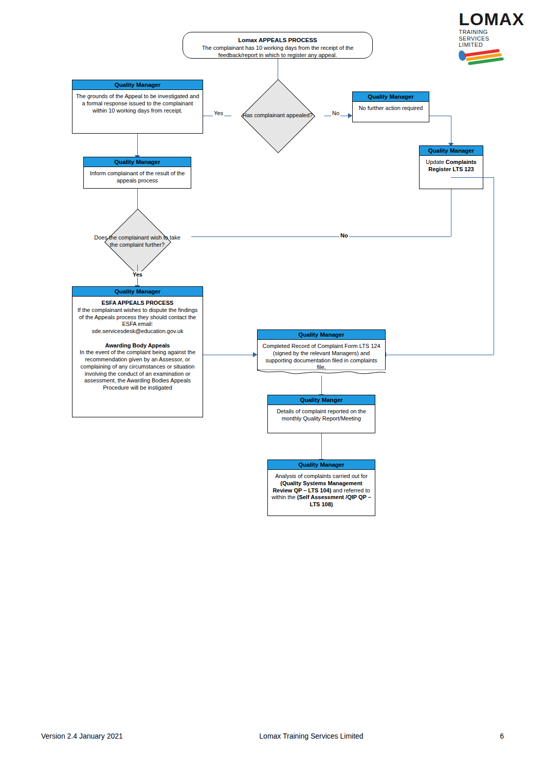LOMAX
TRAINING
SERVICES
LIMITED
Lomax APPEALS PROCESS
The complainant has 10 working days from the receipt of the feedback/report in which to register any appeal.
Has complainant appealed?
Yes
No
Quality Manager
The grounds of the Appeal to be investigated and a formal response issued to the complainant within 10 working days from receipt.
Quality Manager
No further action required
Quality Manager
Inform complainant of the result of the appeals process
Does the complainant wish to take the complaint further?
No
Yes
Quality Manager
Update Complaints Register LTS 123
Quality Manager
ESFA APPEALS PROCESS
If the complainant wishes to dispute the findings of the Appeals process they should contact the ESFA email:
sde.servicesdesk@education.gov.uk
Awarding Body Appeals
In the event of the complaint being against the recommendation given by an Assessor, or complaining of any circumstances or situation involving the conduct of an examination or assessment, the Awarding Bodies Appeals Procedure will be instigated
Quality Manager
Completed Record of Complaint Form LTS 124 (signed by the relevant Managers) and supporting documentation filed in complaints file,
Quality Manger
Details of complaint reported on the monthly Quality Report/Meeting
Quality Manager
Analysis of complaints carried out for (Quality Systems Management Review QP – LTS 104) and referred to within the (Self Assessment /QIP QP – LTS 108)
Version 2.4 January 2021
Lomax Training Services Limited
6